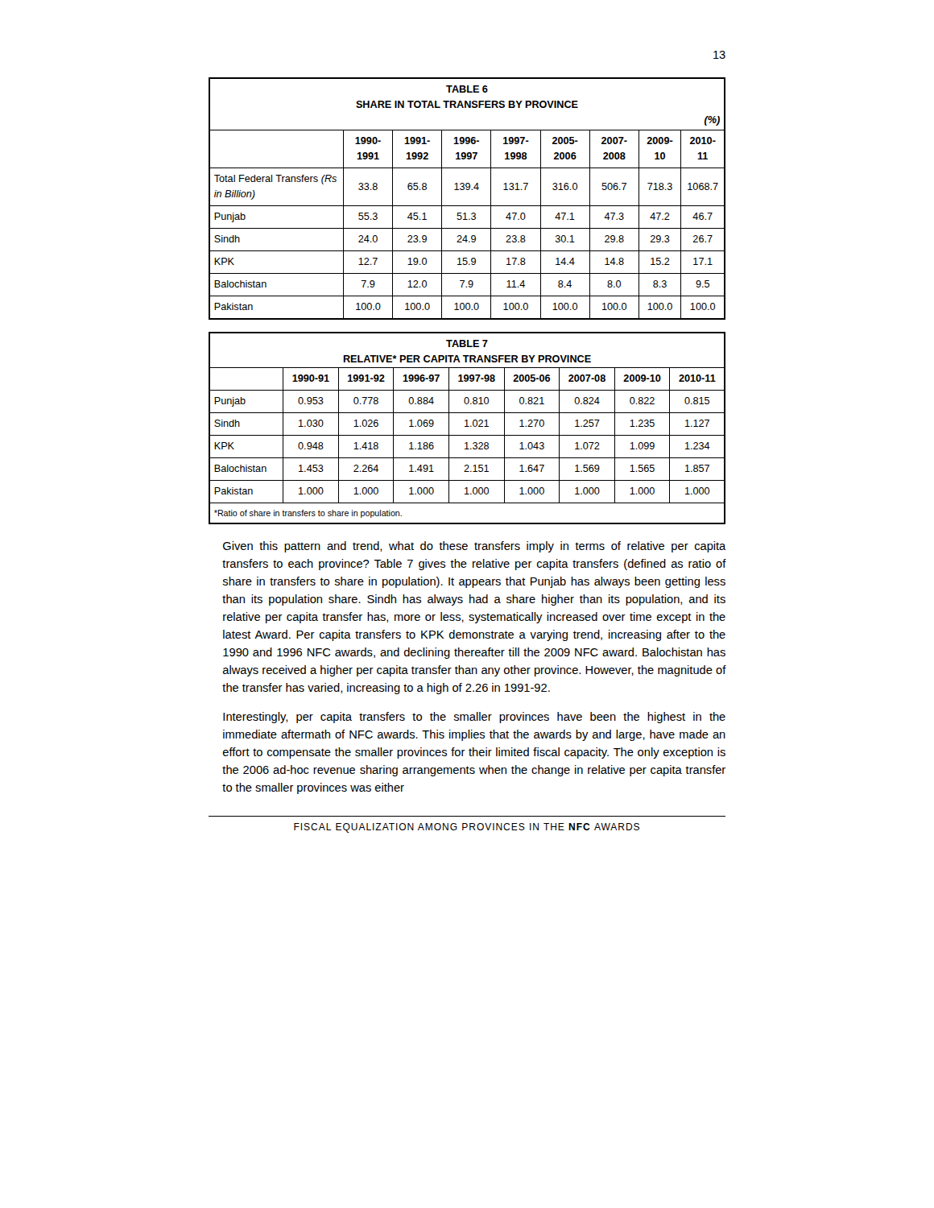13
| TABLE 6 SHARE IN TOTAL TRANSFERS BY PROVINCE |
| (%) |
| | 1990-1991 | 1991-1992 | 1996-1997 | 1997-1998 | 2005-2006 | 2007-2008 | 2009-10 | 2010-11 |
| Total Federal Transfers (Rs in Billion) | 33.8 | 65.8 | 139.4 | 131.7 | 316.0 | 506.7 | 718.3 | 1068.7 |
| Punjab | 55.3 | 45.1 | 51.3 | 47.0 | 47.1 | 47.3 | 47.2 | 46.7 |
| Sindh | 24.0 | 23.9 | 24.9 | 23.8 | 30.1 | 29.8 | 29.3 | 26.7 |
| KPK | 12.7 | 19.0 | 15.9 | 17.8 | 14.4 | 14.8 | 15.2 | 17.1 |
| Balochistan | 7.9 | 12.0 | 7.9 | 11.4 | 8.4 | 8.0 | 8.3 | 9.5 |
| Pakistan | 100.0 | 100.0 | 100.0 | 100.0 | 100.0 | 100.0 | 100.0 | 100.0 |
| TABLE 7 RELATIVE* PER CAPITA TRANSFER BY PROVINCE |
| | 1990-91 | 1991-92 | 1996-97 | 1997-98 | 2005-06 | 2007-08 | 2009-10 | 2010-11 |
| Punjab | 0.953 | 0.778 | 0.884 | 0.810 | 0.821 | 0.824 | 0.822 | 0.815 |
| Sindh | 1.030 | 1.026 | 1.069 | 1.021 | 1.270 | 1.257 | 1.235 | 1.127 |
| KPK | 0.948 | 1.418 | 1.186 | 1.328 | 1.043 | 1.072 | 1.099 | 1.234 |
| Balochistan | 1.453 | 2.264 | 1.491 | 2.151 | 1.647 | 1.569 | 1.565 | 1.857 |
| Pakistan | 1.000 | 1.000 | 1.000 | 1.000 | 1.000 | 1.000 | 1.000 | 1.000 |
| *Ratio of share in transfers to share in population. |
Given this pattern and trend, what do these transfers imply in terms of relative per capita transfers to each province? Table 7 gives the relative per capita transfers (defined as ratio of share in transfers to share in population). It appears that Punjab has always been getting less than its population share. Sindh has always had a share higher than its population, and its relative per capita transfer has, more or less, systematically increased over time except in the latest Award. Per capita transfers to KPK demonstrate a varying trend, increasing after to the 1990 and 1996 NFC awards, and declining thereafter till the 2009 NFC award. Balochistan has always received a higher per capita transfer than any other province. However, the magnitude of the transfer has varied, increasing to a high of 2.26 in 1991-92.
Interestingly, per capita transfers to the smaller provinces have been the highest in the immediate aftermath of NFC awards. This implies that the awards by and large, have made an effort to compensate the smaller provinces for their limited fiscal capacity. The only exception is the 2006 ad-hoc revenue sharing arrangements when the change in relative per capita transfer to the smaller provinces was either
FISCAL EQUALIZATION AMONG PROVINCES IN THE NFC AWARDS